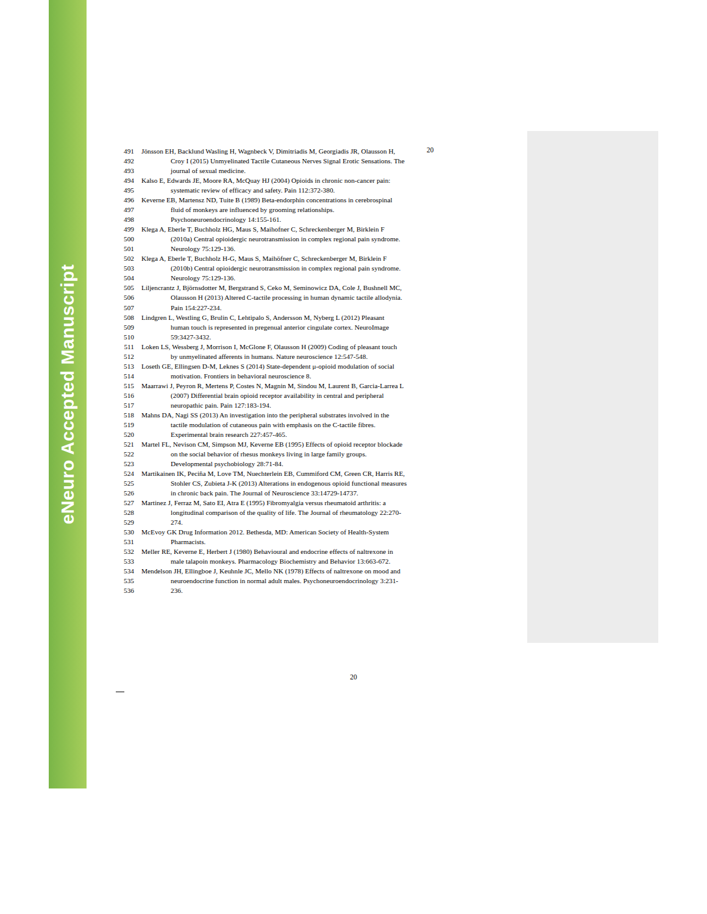eNeuro Accepted Manuscript
20
Jönsson EH, Backlund Wasling H, Wagnbeck V, Dimitriadis M, Georgiadis JR, Olausson H, Croy I (2015) Unmyelinated Tactile Cutaneous Nerves Signal Erotic Sensations. The journal of sexual medicine.
Kalso E, Edwards JE, Moore RA, McQuay HJ (2004) Opioids in chronic non-cancer pain: systematic review of efficacy and safety. Pain 112:372-380.
Keverne EB, Martensz ND, Tuite B (1989) Beta-endorphin concentrations in cerebrospinal fluid of monkeys are influenced by grooming relationships. Psychoneuroendocrinology 14:155-161.
Klega A, Eberle T, Buchholz HG, Maus S, Maihofner C, Schreckenberger M, Birklein F (2010a) Central opioidergic neurotransmission in complex regional pain syndrome. Neurology 75:129-136.
Klega A, Eberle T, Buchholz H-G, Maus S, Maihöfner C, Schreckenberger M, Birklein F (2010b) Central opioidergic neurotransmission in complex regional pain syndrome. Neurology 75:129-136.
Liljencrantz J, Björnsdotter M, Bergstrand S, Ceko M, Seminowicz DA, Cole J, Bushnell MC, Olausson H (2013) Altered C-tactile processing in human dynamic tactile allodynia. Pain 154:227-234.
Lindgren L, Westling G, Brulin C, Lehtipalo S, Andersson M, Nyberg L (2012) Pleasant human touch is represented in pregenual anterior cingulate cortex. NeuroImage 59:3427-3432.
Loken LS, Wessberg J, Morrison I, McGlone F, Olausson H (2009) Coding of pleasant touch by unmyelinated afferents in humans. Nature neuroscience 12:547-548.
Loseth GE, Ellingsen D-M, Leknes S (2014) State-dependent μ-opioid modulation of social motivation. Frontiers in behavioral neuroscience 8.
Maarrawi J, Peyron R, Mertens P, Costes N, Magnin M, Sindou M, Laurent B, Garcia-Larrea L (2007) Differential brain opioid receptor availability in central and peripheral neuropathic pain. Pain 127:183-194.
Mahns DA, Nagi SS (2013) An investigation into the peripheral substrates involved in the tactile modulation of cutaneous pain with emphasis on the C-tactile fibres. Experimental brain research 227:457-465.
Martel FL, Nevison CM, Simpson MJ, Keverne EB (1995) Effects of opioid receptor blockade on the social behavior of rhesus monkeys living in large family groups. Developmental psychobiology 28:71-84.
Martikainen IK, Peciña M, Love TM, Nuechterlein EB, Cummiford CM, Green CR, Harris RE, Stohler CS, Zubieta J-K (2013) Alterations in endogenous opioid functional measures in chronic back pain. The Journal of Neuroscience 33:14729-14737.
Martinez J, Ferraz M, Sato EI, Atra E (1995) Fibromyalgia versus rheumatoid arthritis: a longitudinal comparison of the quality of life. The Journal of rheumatology 22:270- 274.
McEvoy GK Drug Information 2012. Bethesda, MD: American Society of Health-System Pharmacists.
Meller RE, Keverne E, Herbert J (1980) Behavioural and endocrine effects of naltrexone in male talapoin monkeys. Pharmacology Biochemistry and Behavior 13:663-672.
Mendelson JH, Ellingboe J, Keuhnle JC, Mello NK (1978) Effects of naltrexone on mood and neuroendocrine function in normal adult males. Psychoneuroendocrinology 3:231- 236.
20